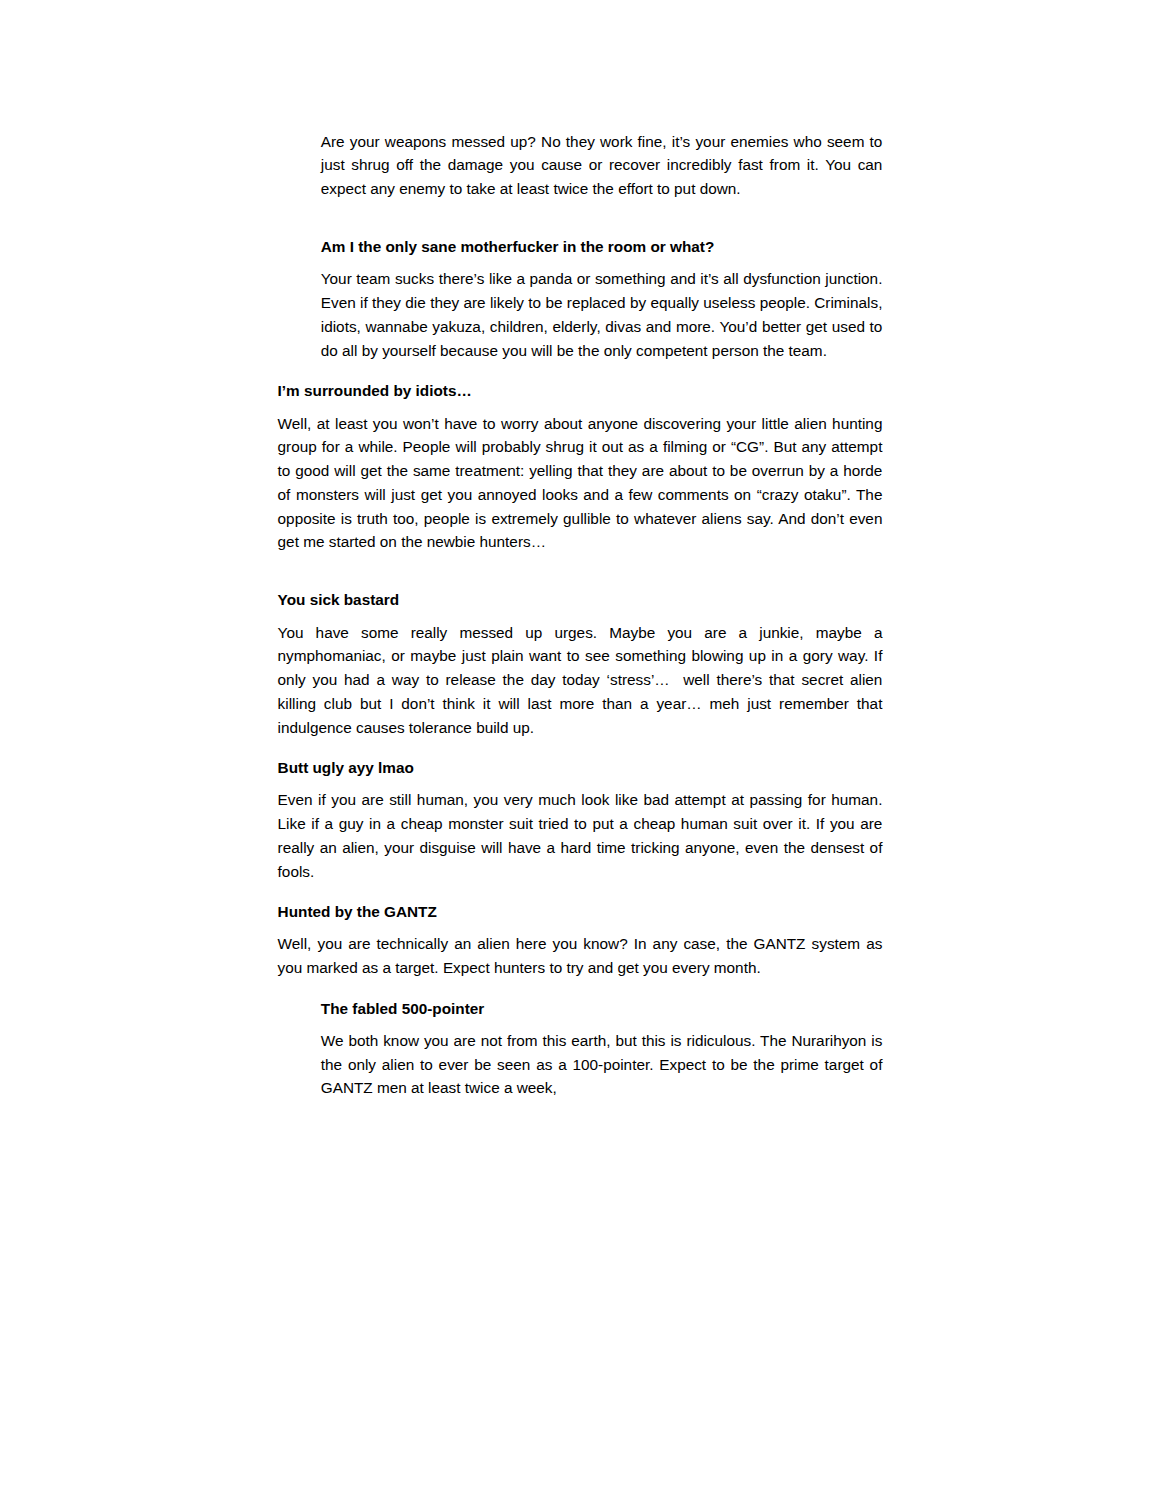Are your weapons messed up? No they work fine, it’s your enemies who seem to just shrug off the damage you cause or recover incredibly fast from it. You can expect any enemy to take at least twice the effort to put down.
Am I the only sane motherfucker in the room or what?
Your team sucks there’s like a panda or something and it’s all dysfunction junction. Even if they die they are likely to be replaced by equally useless people. Criminals, idiots, wannabe yakuza, children, elderly, divas and more. You’d better get used to do all by yourself because you will be the only competent person the team.
I’m surrounded by idiots…
Well, at least you won’t have to worry about anyone discovering your little alien hunting group for a while. People will probably shrug it out as a filming or “CG”. But any attempt to good will get the same treatment: yelling that they are about to be overrun by a horde of monsters will just get you annoyed looks and a few comments on “crazy otaku”. The opposite is truth too, people is extremely gullible to whatever aliens say. And don’t even get me started on the newbie hunters…
You sick bastard
You have some really messed up urges. Maybe you are a junkie, maybe a nymphomaniac, or maybe just plain want to see something blowing up in a gory way. If only you had a way to release the day today ‘stress’… well there’s that secret alien killing club but I don’t think it will last more than a year… meh just remember that indulgence causes tolerance build up.
Butt ugly ayy lmao
Even if you are still human, you very much look like bad attempt at passing for human. Like if a guy in a cheap monster suit tried to put a cheap human suit over it. If you are really an alien, your disguise will have a hard time tricking anyone, even the densest of fools.
Hunted by the GANTZ
Well, you are technically an alien here you know? In any case, the GANTZ system as you marked as a target. Expect hunters to try and get you every month.
The fabled 500-pointer
We both know you are not from this earth, but this is ridiculous. The Nurarihyon is the only alien to ever be seen as a 100-pointer. Expect to be the prime target of GANTZ men at least twice a week,